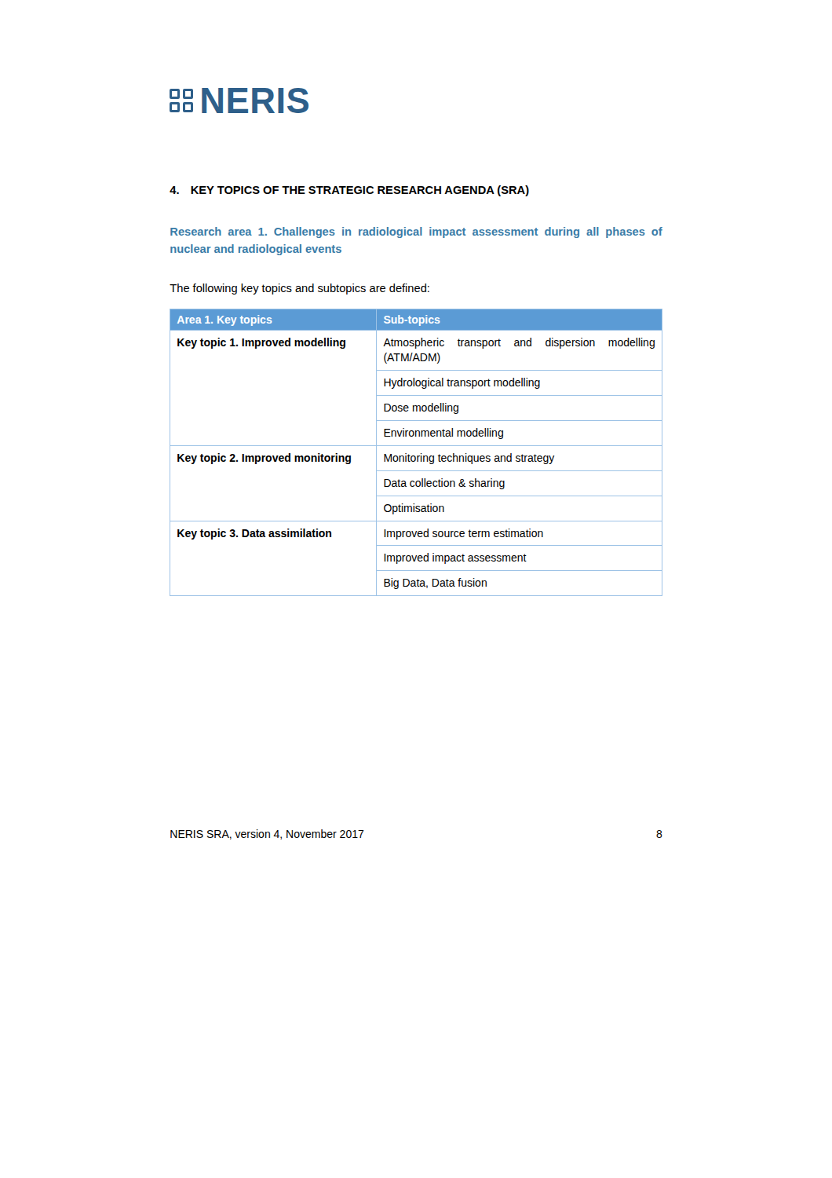NERIS
4. KEY TOPICS OF THE STRATEGIC RESEARCH AGENDA (SRA)
Research area 1. Challenges in radiological impact assessment during all phases of nuclear and radiological events
The following key topics and subtopics are defined:
| Area 1. Key topics | Sub-topics |
| --- | --- |
| Key topic 1. Improved modelling | Atmospheric transport and dispersion modelling (ATM/ADM) |
| Hydrological transport modelling |
| Dose modelling |
| Environmental modelling |
| Key topic 2. Improved monitoring | Monitoring techniques and strategy |
| Data collection & sharing |
| Optimisation |
| Key topic 3. Data assimilation | Improved source term estimation |
| Improved impact assessment |
| Big Data, Data fusion |
NERIS SRA, version 4, November 2017 8